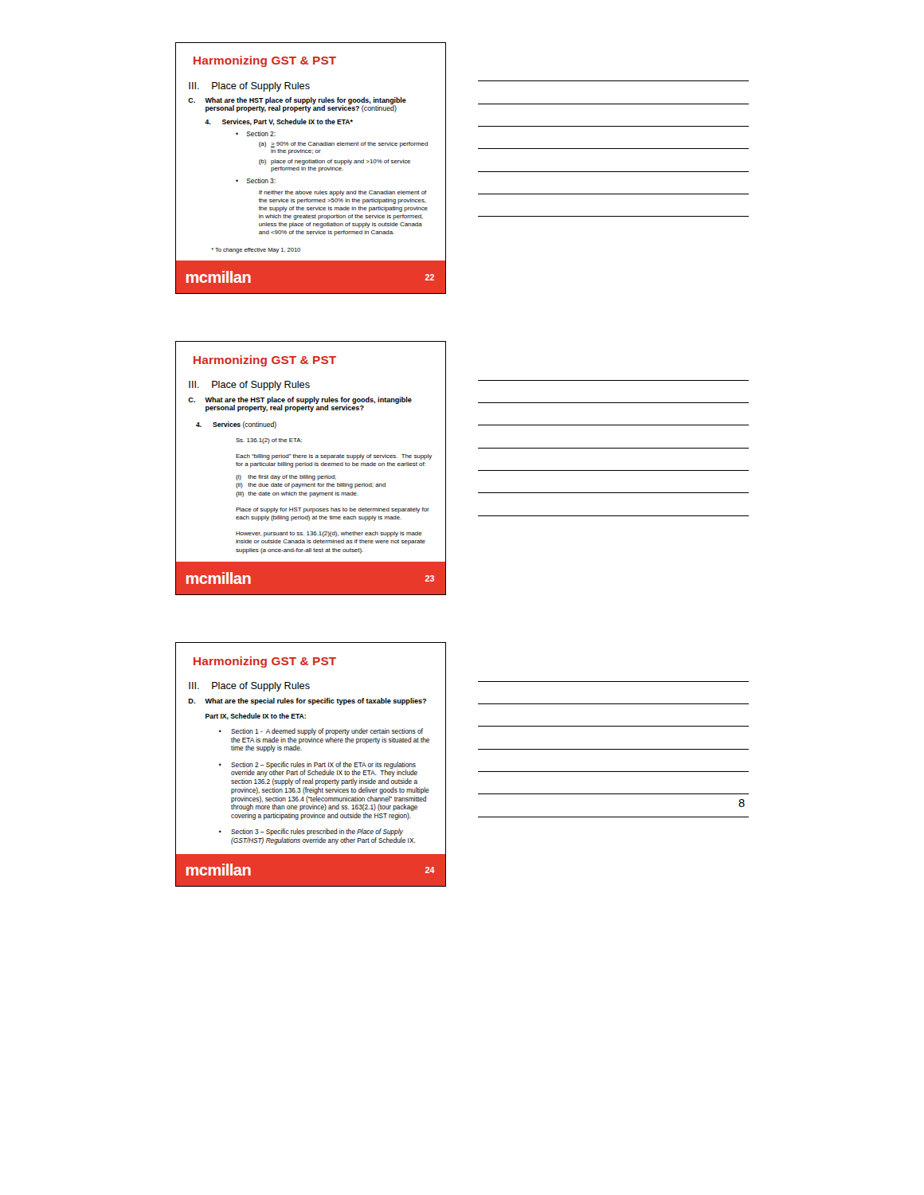Harmonizing GST & PST
III. Place of Supply Rules
C. What are the HST place of supply rules for goods, intangible personal property, real property and services? (continued)
4. Services, Part V, Schedule IX to the ETA*
• Section 2:
(a) > 90% of the Canadian element of the service performed in the province; or
(b) place of negotiation of supply and >10% of service performed in the province.
• Section 3:
If neither the above rules apply and the Canadian element of the service is performed >50% in the participating provinces, the supply of the service is made in the participating province in which the greatest proportion of the service is performed, unless the place of negotiation of supply is outside Canada and <90% of the service is performed in Canada.
* To change effective May 1, 2010
mcmillan
22
Harmonizing GST & PST
III. Place of Supply Rules
C. What are the HST place of supply rules for goods, intangible personal property, real property and services?
4. Services (continued)
Ss. 136.1(2) of the ETA:
Each “billing period” there is a separate supply of services. The supply for a particular billing period is deemed to be made on the earliest of:
(i) the first day of the billing period;
(ii) the due date of payment for the billing period; and
(iii) the date on which the payment is made.
Place of supply for HST purposes has to be determined separately for each supply (billing period) at the time each supply is made.
However, pursuant to ss. 136.1(2)(d), whether each supply is made inside or outside Canada is determined as if there were not separate supplies (a once-and-for-all test at the outset).
mcmillan
23
Harmonizing GST & PST
III. Place of Supply Rules
D. What are the special rules for specific types of taxable supplies?
Part IX, Schedule IX to the ETA:
• Section 1 - A deemed supply of property under certain sections of the ETA is made in the province where the property is situated at the time the supply is made.
• Section 2 – Specific rules in Part IX of the ETA or its regulations override any other Part of Schedule IX to the ETA. They include section 136.2 (supply of real property partly inside and outside a province), section 136.3 (freight services to deliver goods to multiple provinces), section 136.4 (“telecommunication channel” transmitted through more than one province) and ss. 163(2.1) (tour package covering a participating province and outside the HST region).
• Section 3 – Specific rules prescribed in the Place of Supply (GST/HST) Regulations override any other Part of Schedule IX.
mcmillan
24
8